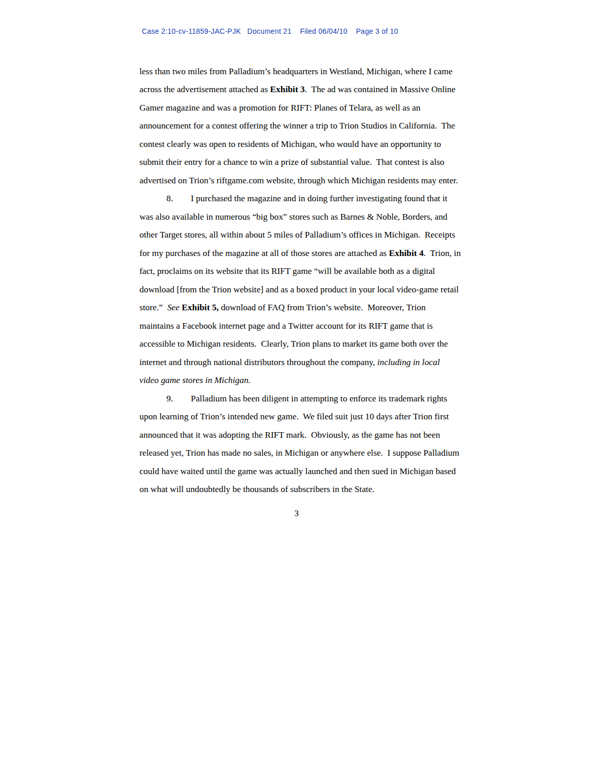Case 2:10-cv-11859-JAC-PJK Document 21 Filed 06/04/10 Page 3 of 10
less than two miles from Palladium’s headquarters in Westland, Michigan, where I came across the advertisement attached as Exhibit 3. The ad was contained in Massive Online Gamer magazine and was a promotion for RIFT: Planes of Telara, as well as an announcement for a contest offering the winner a trip to Trion Studios in California. The contest clearly was open to residents of Michigan, who would have an opportunity to submit their entry for a chance to win a prize of substantial value. That contest is also advertised on Trion’s riftgame.com website, through which Michigan residents may enter.
8. I purchased the magazine and in doing further investigating found that it was also available in numerous “big box” stores such as Barnes & Noble, Borders, and other Target stores, all within about 5 miles of Palladium’s offices in Michigan. Receipts for my purchases of the magazine at all of those stores are attached as Exhibit 4. Trion, in fact, proclaims on its website that its RIFT game “will be available both as a digital download [from the Trion website] and as a boxed product in your local video-game retail store.” See Exhibit 5, download of FAQ from Trion’s website. Moreover, Trion maintains a Facebook internet page and a Twitter account for its RIFT game that is accessible to Michigan residents. Clearly, Trion plans to market its game both over the internet and through national distributors throughout the company, including in local video game stores in Michigan.
9. Palladium has been diligent in attempting to enforce its trademark rights upon learning of Trion’s intended new game. We filed suit just 10 days after Trion first announced that it was adopting the RIFT mark. Obviously, as the game has not been released yet, Trion has made no sales, in Michigan or anywhere else. I suppose Palladium could have waited until the game was actually launched and then sued in Michigan based on what will undoubtedly be thousands of subscribers in the State.
3